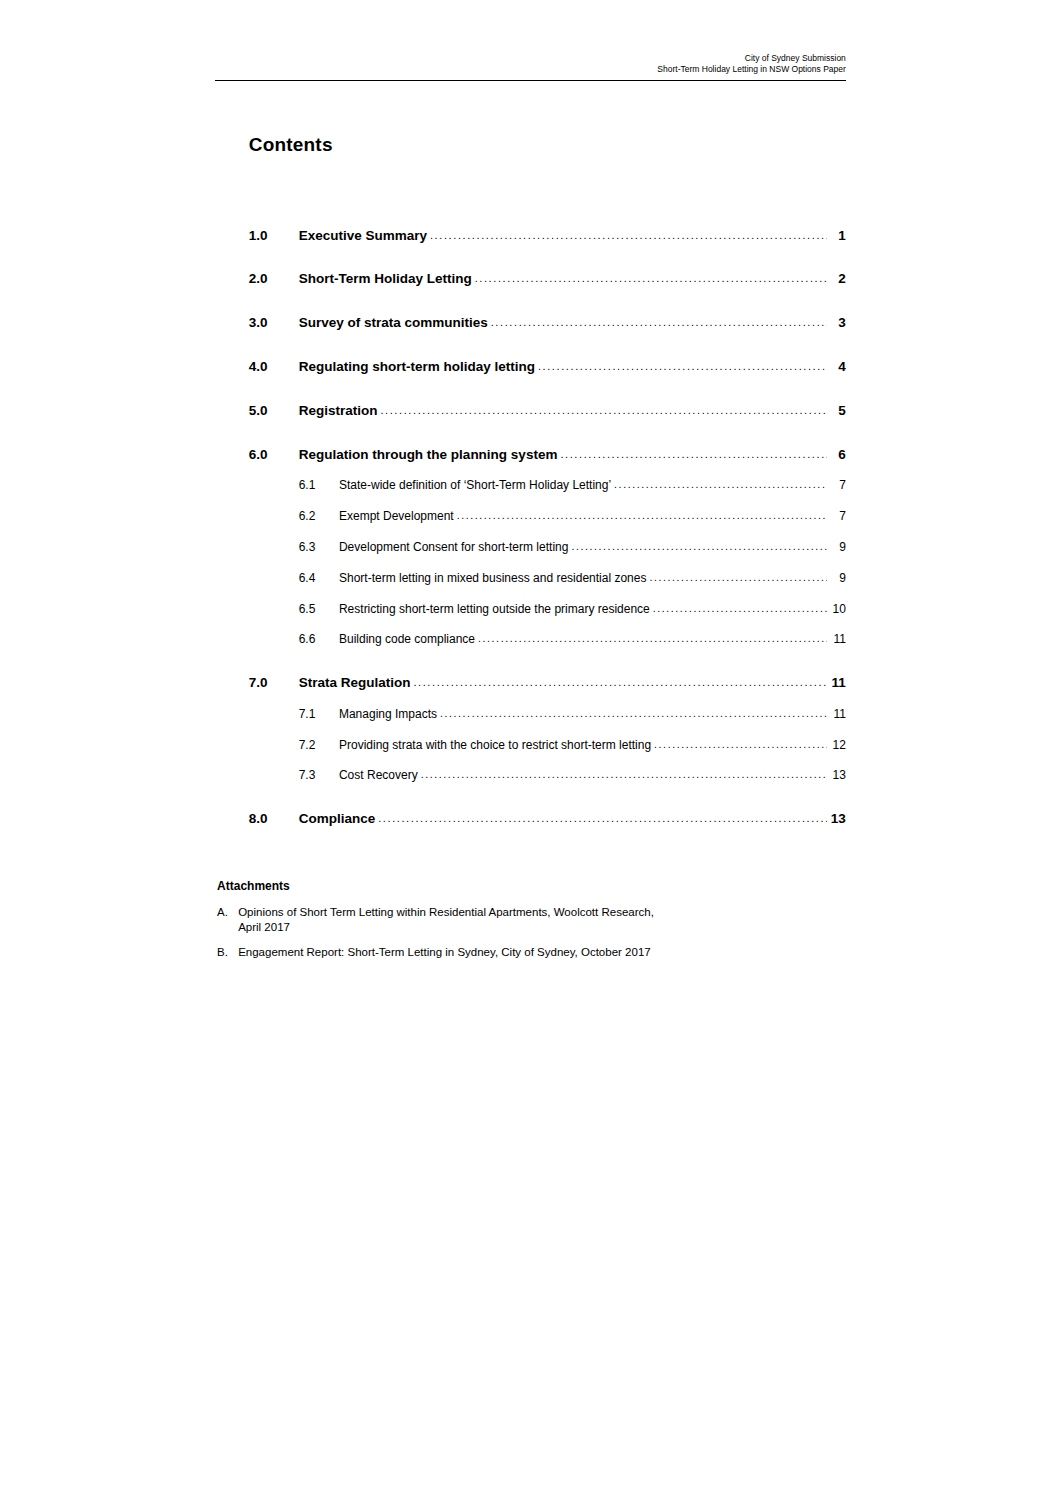City of Sydney Submission
Short-Term Holiday Letting in NSW Options Paper
Contents
1.0 Executive Summary .................................................................................................. 1
2.0 Short-Term Holiday Letting .................................................................................................. 2
3.0 Survey of strata communities .................................................................................................. 3
4.0 Regulating short-term holiday letting .................................................................................................. 4
5.0 Registration .................................................................................................. 5
6.0 Regulation through the planning system .................................................................................................. 6
6.1 State-wide definition of ‘Short-Term Holiday Letting’ .................................................................................................. 7
6.2 Exempt Development .................................................................................................. 7
6.3 Development Consent for short-term letting .................................................................................................. 9
6.4 Short-term letting in mixed business and residential zones .................................................................................................. 9
6.5 Restricting short-term letting outside the primary residence .................................................................................................. 10
6.6 Building code compliance .................................................................................................. 11
7.0 Strata Regulation .................................................................................................. 11
7.1 Managing Impacts .................................................................................................. 11
7.2 Providing strata with the choice to restrict short-term letting .................................................................................................. 12
7.3 Cost Recovery .................................................................................................. 13
8.0 Compliance .................................................................................................. 13
Attachments
A. Opinions of Short Term Letting within Residential Apartments, Woolcott Research, April 2017
B. Engagement Report: Short-Term Letting in Sydney, City of Sydney, October 2017